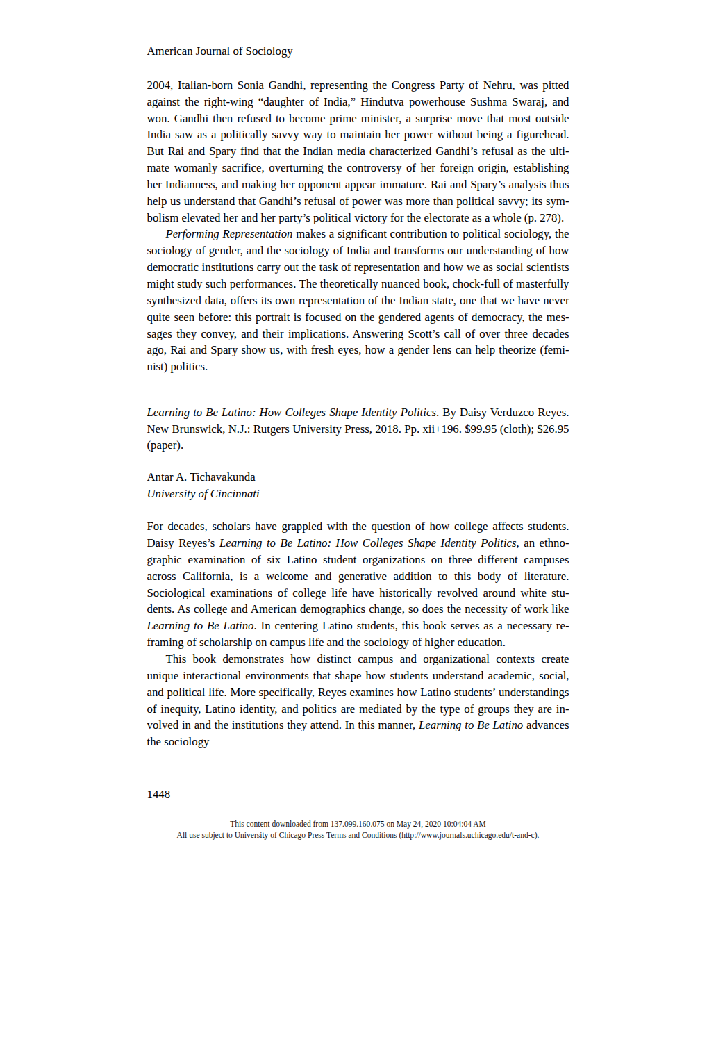American Journal of Sociology
2004, Italian-born Sonia Gandhi, representing the Congress Party of Nehru, was pitted against the right-wing “daughter of India,” Hindutva powerhouse Sushma Swaraj, and won. Gandhi then refused to become prime minister, a surprise move that most outside India saw as a politically savvy way to maintain her power without being a figurehead. But Rai and Spary find that the Indian media characterized Gandhi’s refusal as the ultimate womanly sacrifice, overturning the controversy of her foreign origin, establishing her Indianness, and making her opponent appear immature. Rai and Spary’s analysis thus help us understand that Gandhi’s refusal of power was more than political savvy; its symbolism elevated her and her party’s political victory for the electorate as a whole (p. 278).
Performing Representation makes a significant contribution to political sociology, the sociology of gender, and the sociology of India and transforms our understanding of how democratic institutions carry out the task of representation and how we as social scientists might study such performances. The theoretically nuanced book, chock-full of masterfully synthesized data, offers its own representation of the Indian state, one that we have never quite seen before: this portrait is focused on the gendered agents of democracy, the messages they convey, and their implications. Answering Scott’s call of over three decades ago, Rai and Spary show us, with fresh eyes, how a gender lens can help theorize (feminist) politics.
Learning to Be Latino: How Colleges Shape Identity Politics. By Daisy Verduzco Reyes. New Brunswick, N.J.: Rutgers University Press, 2018. Pp. xii+196. $99.95 (cloth); $26.95 (paper).
Antar A. Tichavakunda
University of Cincinnati
For decades, scholars have grappled with the question of how college affects students. Daisy Reyes’s Learning to Be Latino: How Colleges Shape Identity Politics, an ethnographic examination of six Latino student organizations on three different campuses across California, is a welcome and generative addition to this body of literature. Sociological examinations of college life have historically revolved around white students. As college and American demographics change, so does the necessity of work like Learning to Be Latino. In centering Latino students, this book serves as a necessary reframing of scholarship on campus life and the sociology of higher education.
This book demonstrates how distinct campus and organizational contexts create unique interactional environments that shape how students understand academic, social, and political life. More specifically, Reyes examines how Latino students’ understandings of inequity, Latino identity, and politics are mediated by the type of groups they are involved in and the institutions they attend. In this manner, Learning to Be Latino advances the sociology
1448
This content downloaded from 137.099.160.075 on May 24, 2020 10:04:04 AM
All use subject to University of Chicago Press Terms and Conditions (http://www.journals.uchicago.edu/t-and-c).